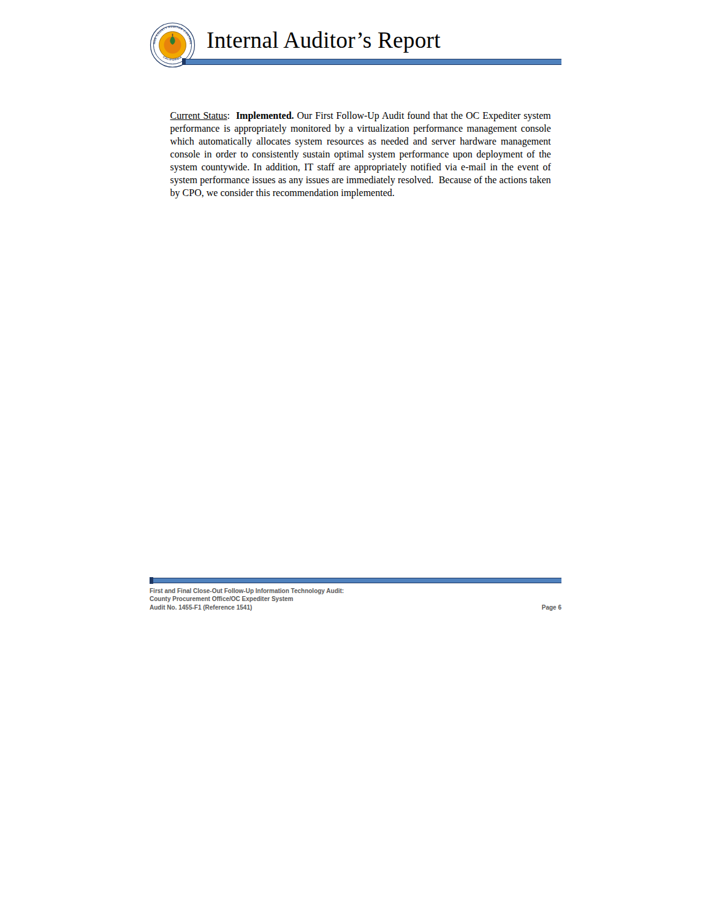ORANGE COUNTY AUDITOR-CONTROLLER CALIFORNIA
Internal Auditor’s Report
Current Status: Implemented. Our First Follow-Up Audit found that the OC Expediter system performance is appropriately monitored by a virtualization performance management console which automatically allocates system resources as needed and server hardware management console in order to consistently sustain optimal system performance upon deployment of the system countywide. In addition, IT staff are appropriately notified via e-mail in the event of system performance issues as any issues are immediately resolved. Because of the actions taken by CPO, we consider this recommendation implemented.
First and Final Close-Out Follow-Up Information Technology Audit:
County Procurement Office/OC Expediter System
Audit No. 1455-F1 (Reference 1541) Page 6